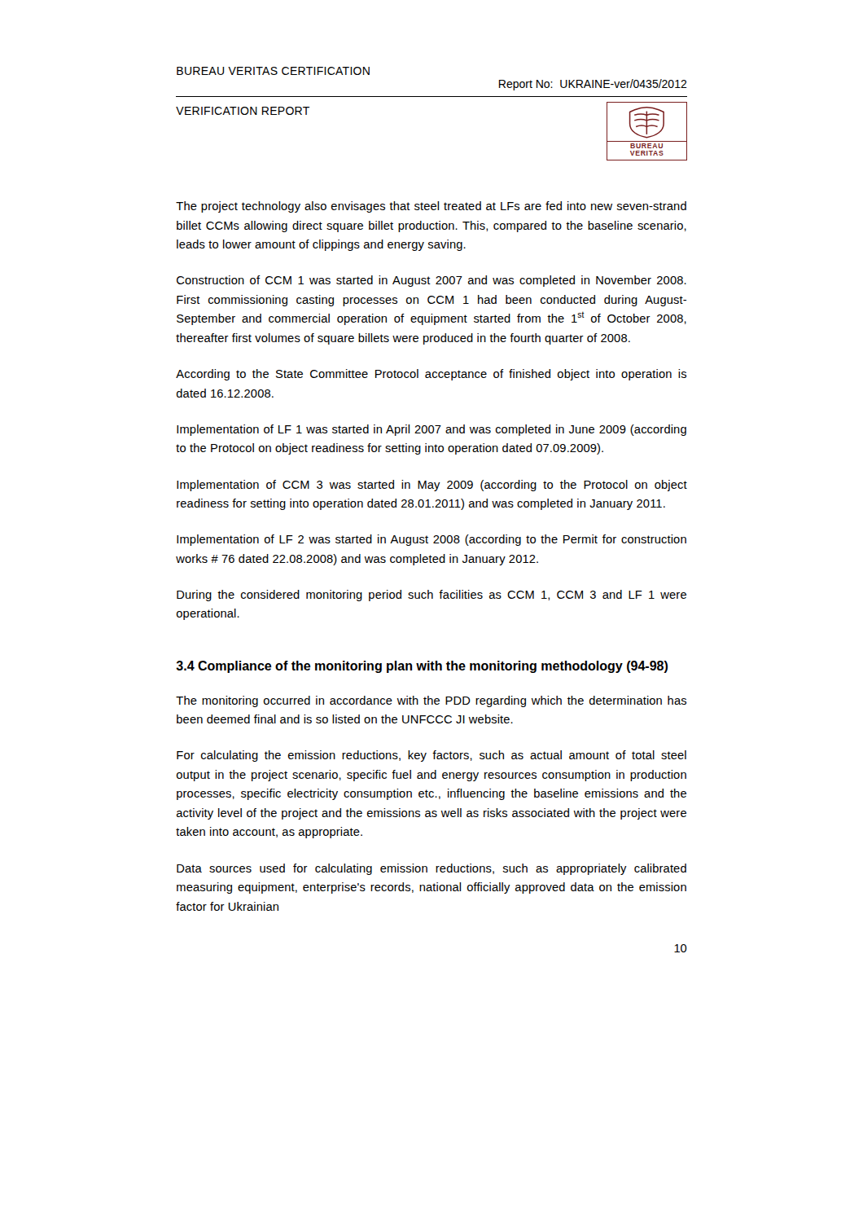BUREAU VERITAS CERTIFICATION
Report No: UKRAINE-ver/0435/2012
VERIFICATION REPORT
BUREAU
VERITAS
The project technology also envisages that steel treated at LFs are fed into new seven-strand billet CCMs allowing direct square billet production. This, compared to the baseline scenario, leads to lower amount of clippings and energy saving.
Construction of CCM 1 was started in August 2007 and was completed in November 2008. First commissioning casting processes on CCM 1 had been conducted during August-September and commercial operation of equipment started from the 1st of October 2008, thereafter first volumes of square billets were produced in the fourth quarter of 2008.
According to the State Committee Protocol acceptance of finished object into operation is dated 16.12.2008.
Implementation of LF 1 was started in April 2007 and was completed in June 2009 (according to the Protocol on object readiness for setting into operation dated 07.09.2009).
Implementation of CCM 3 was started in May 2009 (according to the Protocol on object readiness for setting into operation dated 28.01.2011) and was completed in January 2011.
Implementation of LF 2 was started in August 2008 (according to the Permit for construction works # 76 dated 22.08.2008) and was completed in January 2012.
During the considered monitoring period such facilities as CCM 1, CCM 3 and LF 1 were operational.
3.4 Compliance of the monitoring plan with the monitoring methodology (94-98)
The monitoring occurred in accordance with the PDD regarding which the determination has been deemed final and is so listed on the UNFCCC JI website.
For calculating the emission reductions, key factors, such as actual amount of total steel output in the project scenario, specific fuel and energy resources consumption in production processes, specific electricity consumption etc., influencing the baseline emissions and the activity level of the project and the emissions as well as risks associated with the project were taken into account, as appropriate.
Data sources used for calculating emission reductions, such as appropriately calibrated measuring equipment, enterprise's records, national officially approved data on the emission factor for Ukrainian
10